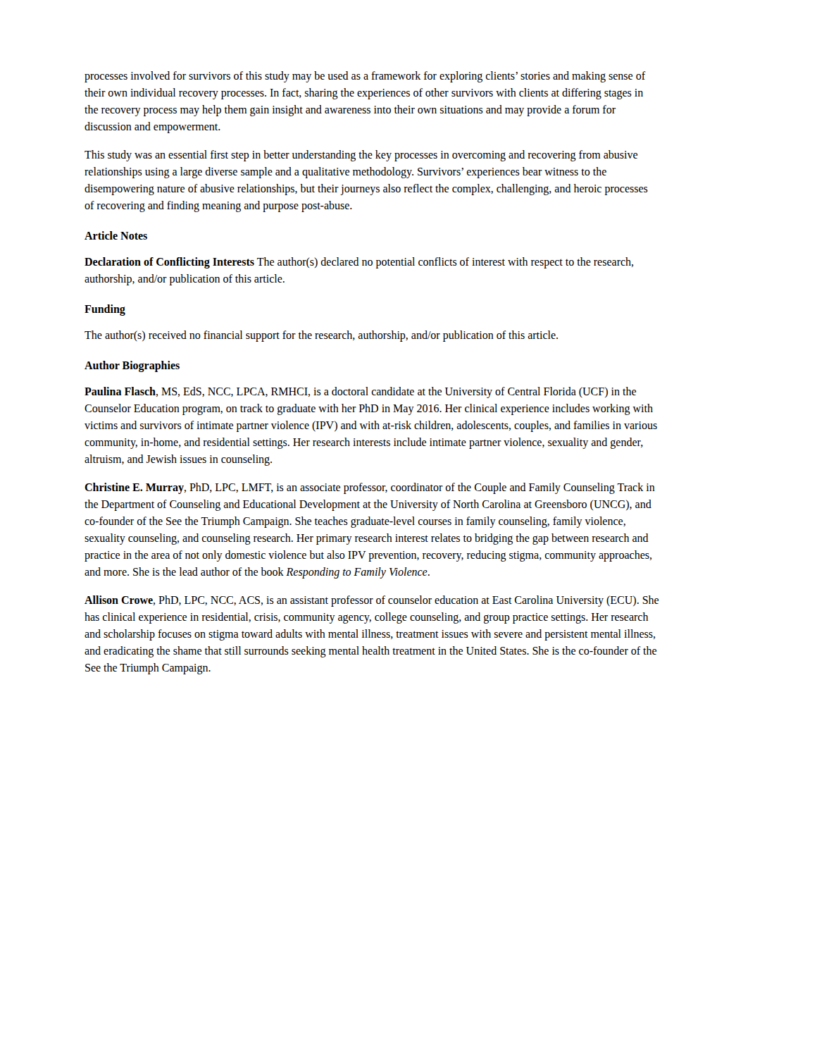processes involved for survivors of this study may be used as a framework for exploring clients’ stories and making sense of their own individual recovery processes. In fact, sharing the experiences of other survivors with clients at differing stages in the recovery process may help them gain insight and awareness into their own situations and may provide a forum for discussion and empowerment.
This study was an essential first step in better understanding the key processes in overcoming and recovering from abusive relationships using a large diverse sample and a qualitative methodology. Survivors’ experiences bear witness to the disempowering nature of abusive relationships, but their journeys also reflect the complex, challenging, and heroic processes of recovering and finding meaning and purpose post-abuse.
Article Notes
Declaration of Conflicting Interests The author(s) declared no potential conflicts of interest with respect to the research, authorship, and/or publication of this article.
Funding
The author(s) received no financial support for the research, authorship, and/or publication of this article.
Author Biographies
Paulina Flasch, MS, EdS, NCC, LPCA, RMHCI, is a doctoral candidate at the University of Central Florida (UCF) in the Counselor Education program, on track to graduate with her PhD in May 2016. Her clinical experience includes working with victims and survivors of intimate partner violence (IPV) and with at-risk children, adolescents, couples, and families in various community, in-home, and residential settings. Her research interests include intimate partner violence, sexuality and gender, altruism, and Jewish issues in counseling.
Christine E. Murray, PhD, LPC, LMFT, is an associate professor, coordinator of the Couple and Family Counseling Track in the Department of Counseling and Educational Development at the University of North Carolina at Greensboro (UNCG), and co-founder of the See the Triumph Campaign. She teaches graduate-level courses in family counseling, family violence, sexuality counseling, and counseling research. Her primary research interest relates to bridging the gap between research and practice in the area of not only domestic violence but also IPV prevention, recovery, reducing stigma, community approaches, and more. She is the lead author of the book Responding to Family Violence.
Allison Crowe, PhD, LPC, NCC, ACS, is an assistant professor of counselor education at East Carolina University (ECU). She has clinical experience in residential, crisis, community agency, college counseling, and group practice settings. Her research and scholarship focuses on stigma toward adults with mental illness, treatment issues with severe and persistent mental illness, and eradicating the shame that still surrounds seeking mental health treatment in the United States. She is the co-founder of the See the Triumph Campaign.